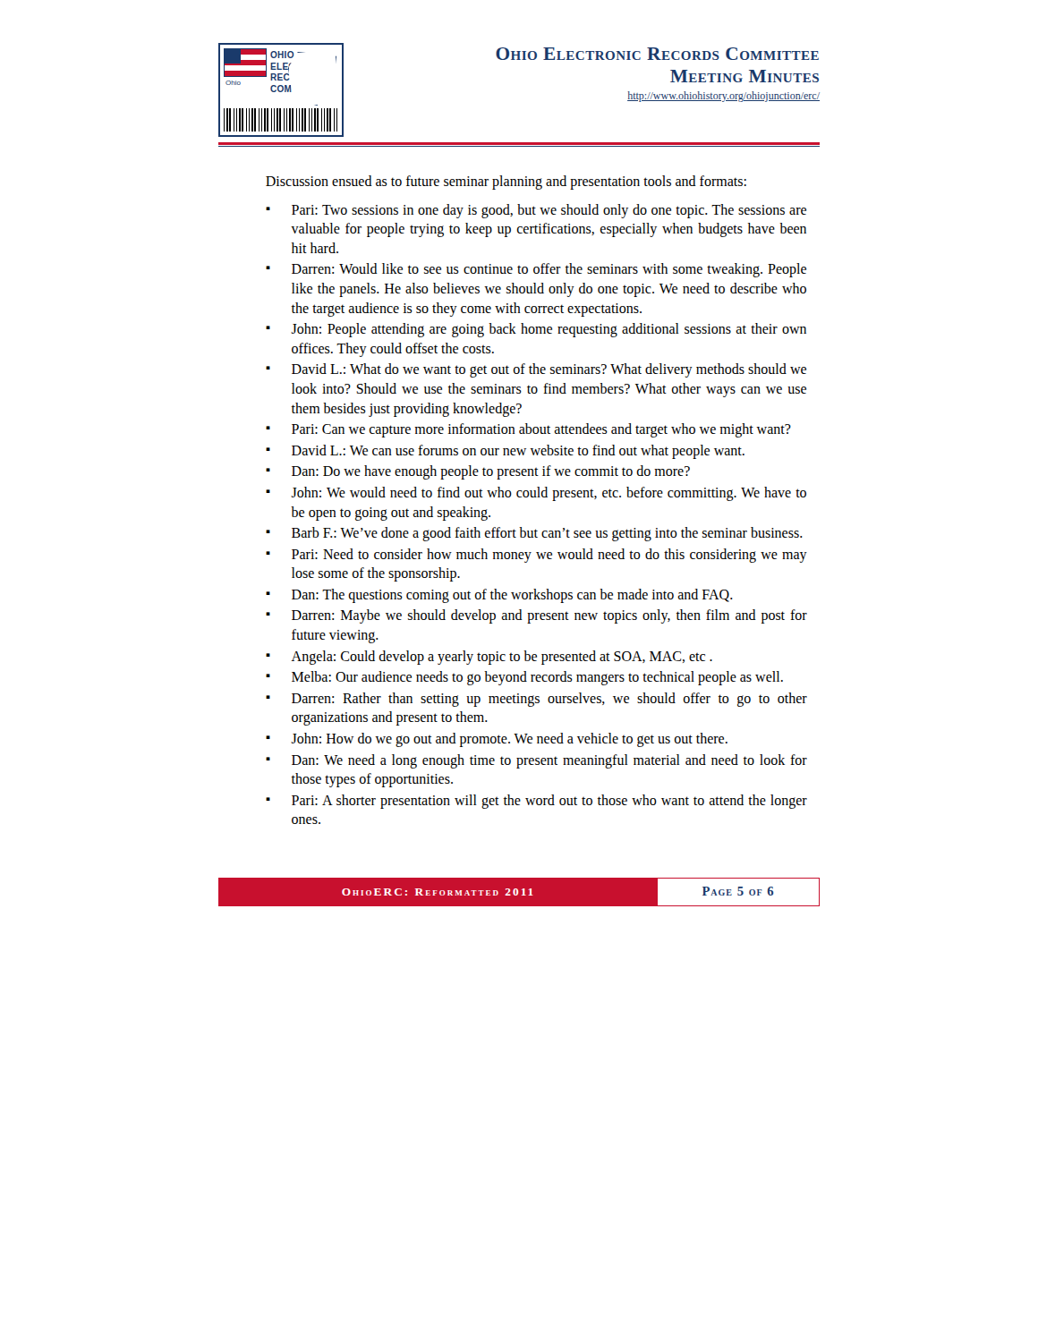OHIO
ELECTRONIC
RECORDS
COMMITTEE
Ohio
Ohio Electronic Records Committee
Meeting Minutes
http://www.ohiohistory.org/ohiojunction/erc/
Discussion ensued as to future seminar planning and presentation tools and formats:
Pari: Two sessions in one day is good, but we should only do one topic. The sessions are valuable for people trying to keep up certifications, especially when budgets have been hit hard.
Darren: Would like to see us continue to offer the seminars with some tweaking. People like the panels. He also believes we should only do one topic. We need to describe who the target audience is so they come with correct expectations.
John: People attending are going back home requesting additional sessions at their own offices. They could offset the costs.
David L.: What do we want to get out of the seminars? What delivery methods should we look into? Should we use the seminars to find members? What other ways can we use them besides just providing knowledge?
Pari: Can we capture more information about attendees and target who we might want?
David L.: We can use forums on our new website to find out what people want.
Dan: Do we have enough people to present if we commit to do more?
John: We would need to find out who could present, etc. before committing. We have to be open to going out and speaking.
Barb F.: We’ve done a good faith effort but can’t see us getting into the seminar business.
Pari: Need to consider how much money we would need to do this considering we may lose some of the sponsorship.
Dan: The questions coming out of the workshops can be made into and FAQ.
Darren: Maybe we should develop and present new topics only, then film and post for future viewing.
Angela: Could develop a yearly topic to be presented at SOA, MAC, etc .
Melba: Our audience needs to go beyond records mangers to technical people as well.
Darren: Rather than setting up meetings ourselves, we should offer to go to other organizations and present to them.
John: How do we go out and promote. We need a vehicle to get us out there.
Dan: We need a long enough time to present meaningful material and need to look for those types of opportunities.
Pari: A shorter presentation will get the word out to those who want to attend the longer ones.
OhioERC: Reformatted 2011
Page 5 of 6